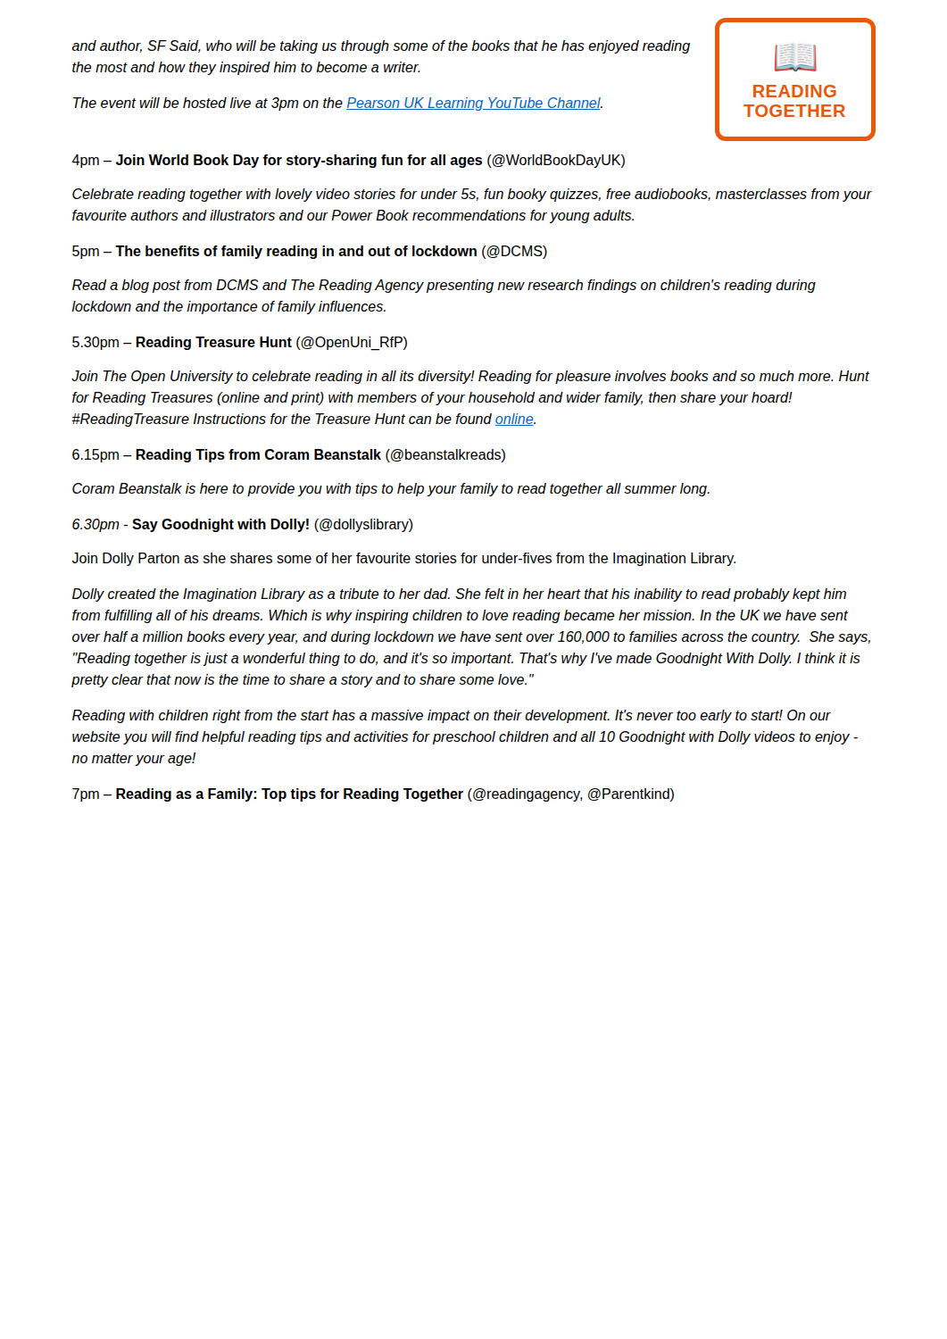📖
READING
TOGETHER
and author, SF Said, who will be taking us through some of the books that he has enjoyed reading the most and how they inspired him to become a writer.
The event will be hosted live at 3pm on the Pearson UK Learning YouTube Channel.
4pm – Join World Book Day for story-sharing fun for all ages (@WorldBookDayUK)
Celebrate reading together with lovely video stories for under 5s, fun booky quizzes, free audiobooks, masterclasses from your favourite authors and illustrators and our Power Book recommendations for young adults.
5pm – The benefits of family reading in and out of lockdown (@DCMS)
Read a blog post from DCMS and The Reading Agency presenting new research findings on children's reading during lockdown and the importance of family influences.
5.30pm – Reading Treasure Hunt (@OpenUni_RfP)
Join The Open University to celebrate reading in all its diversity! Reading for pleasure involves books and so much more. Hunt for Reading Treasures (online and print) with members of your household and wider family, then share your hoard! #ReadingTreasure Instructions for the Treasure Hunt can be found online.
6.15pm – Reading Tips from Coram Beanstalk (@beanstalkreads)
Coram Beanstalk is here to provide you with tips to help your family to read together all summer long.
6.30pm - Say Goodnight with Dolly! (@dollyslibrary)
Join Dolly Parton as she shares some of her favourite stories for under-fives from the Imagination Library.
Dolly created the Imagination Library as a tribute to her dad. She felt in her heart that his inability to read probably kept him from fulfilling all of his dreams. Which is why inspiring children to love reading became her mission. In the UK we have sent over half a million books every year, and during lockdown we have sent over 160,000 to families across the country. She says, "Reading together is just a wonderful thing to do, and it's so important. That's why I've made Goodnight With Dolly. I think it is pretty clear that now is the time to share a story and to share some love."
Reading with children right from the start has a massive impact on their development. It's never too early to start! On our website you will find helpful reading tips and activities for preschool children and all 10 Goodnight with Dolly videos to enjoy - no matter your age!
7pm – Reading as a Family: Top tips for Reading Together (@readingagency, @Parentkind)